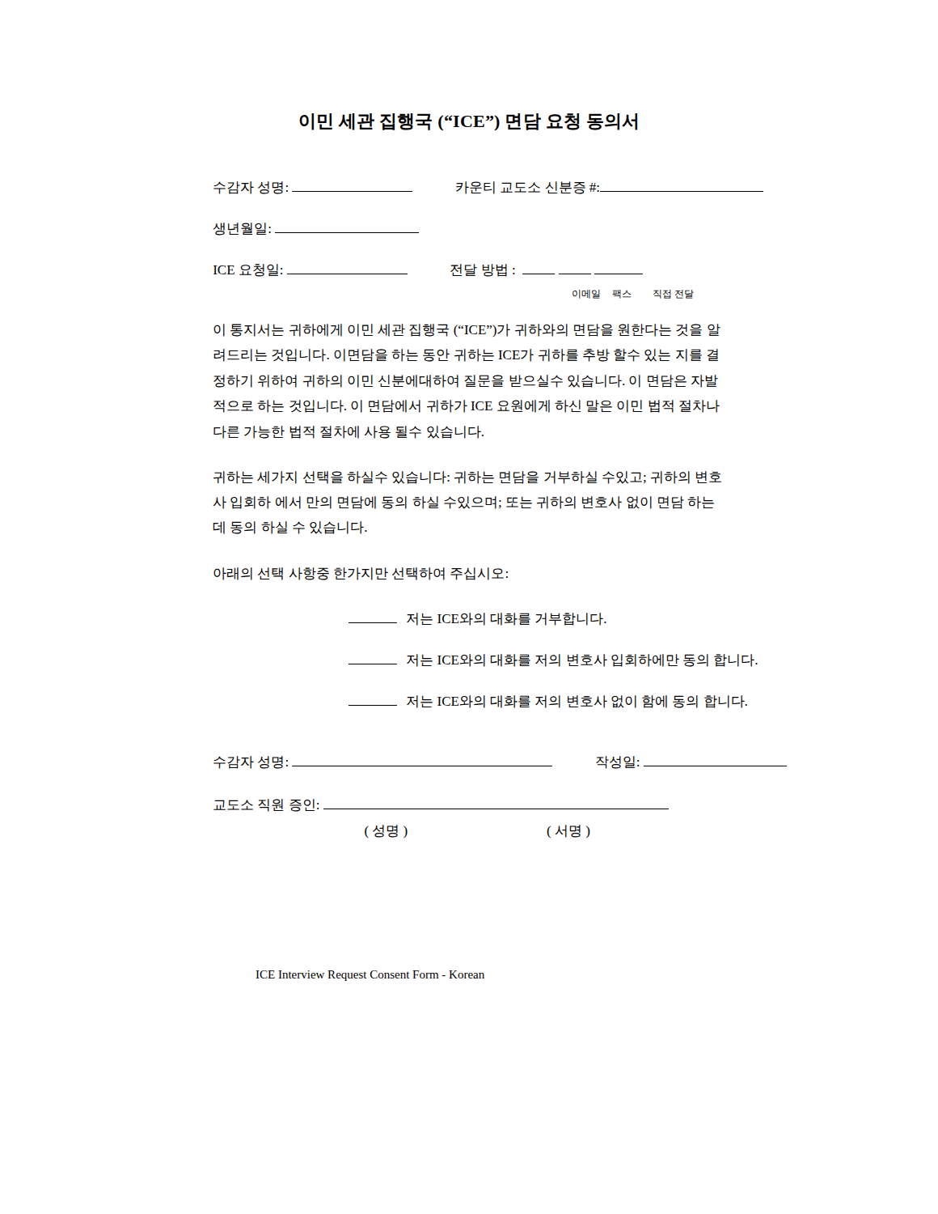이민 세관 집행국 (“ICE”) 면담 요청 동의서
수감자 성명: 카운티 교도소 신분증 #:
생년월일:
ICE 요청일: 전달 방법 :
이메일 팩스 직접 전달
이 통지서는 귀하에게 이민 세관 집행국 (“ICE”)가 귀하와의 면담을 원한다는 것을 알려드리는 것입니다. 이면담을 하는 동안 귀하는 ICE가 귀하를 추방 할수 있는 지를 결정하기 위하여 귀하의 이민 신분에대하여 질문을 받으실수 있습니다. 이 면담은 자발적으로 하는 것입니다. 이 면담에서 귀하가 ICE 요원에게 하신 말은 이민 법적 절차나 다른 가능한 법적 절차에 사용 될수 있습니다.
귀하는 세가지 선택을 하실수 있습니다: 귀하는 면담을 거부하실 수있고; 귀하의 변호사 입회하 에서 만의 면담에 동의 하실 수있으며; 또는 귀하의 변호사 없이 면담 하는데 동의 하실 수 있습니다.
아래의 선택 사항중 한가지만 선택하여 주십시오:
저는 ICE와의 대화를 거부합니다.
저는 ICE와의 대화를 저의 변호사 입회하에만 동의 합니다.
저는 ICE와의 대화를 저의 변호사 없이 함에 동의 합니다.
수감자 성명: 작성일:
교도소 직원 증인:
( 성명 )( 서명 )
ICE Interview Request Consent Form - Korean